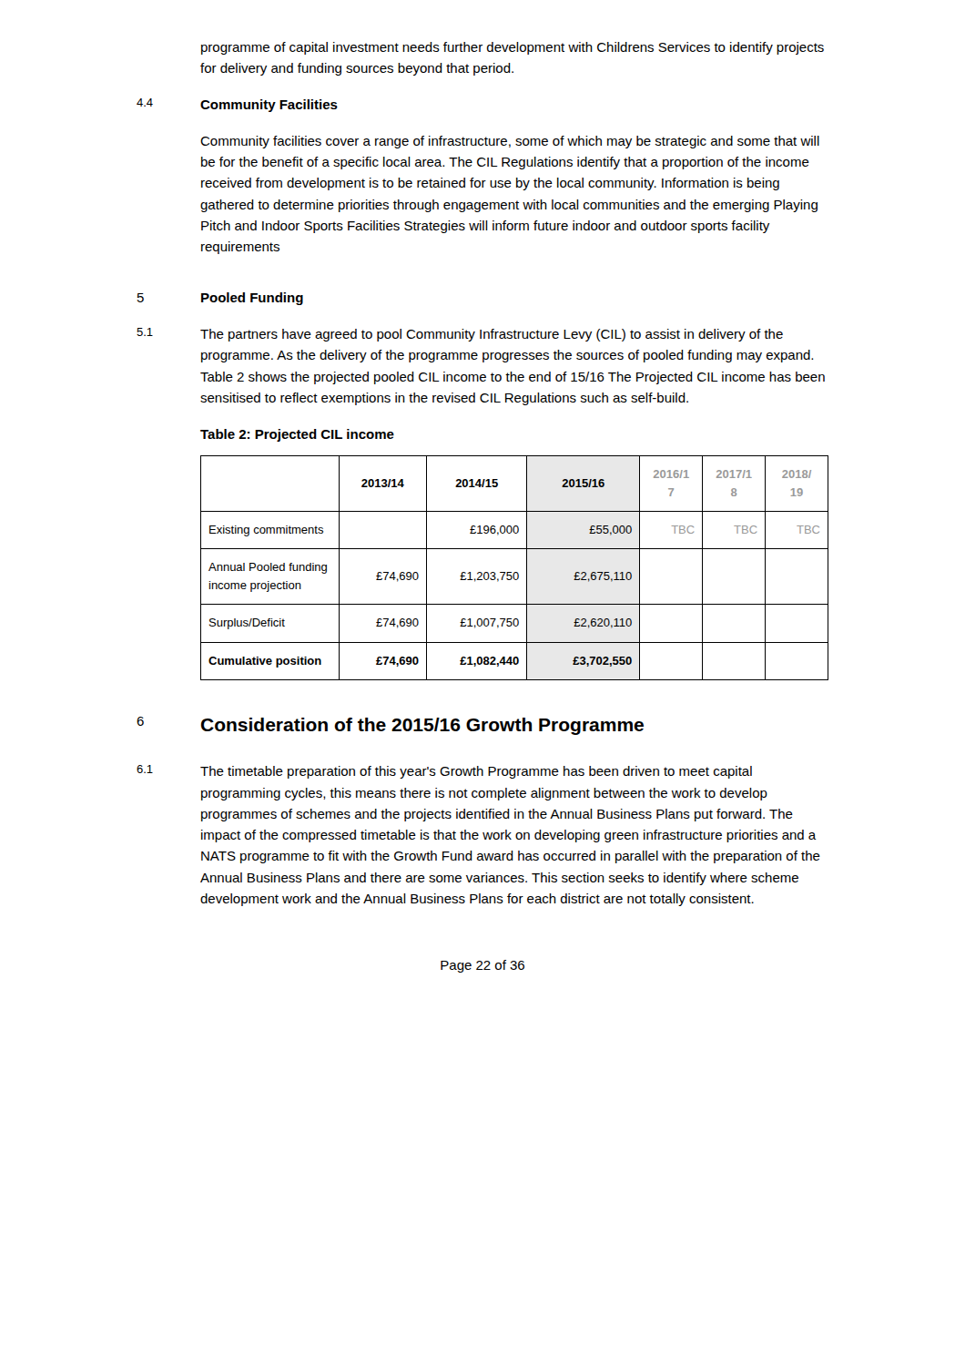programme of capital investment needs further development with Childrens Services to identify projects for delivery and funding sources beyond that period.
4.4
Community Facilities
Community facilities cover a range of infrastructure, some of which may be strategic and some that will be for the benefit of a specific local area. The CIL Regulations identify that a proportion of the income received from development is to be retained for use by the local community. Information is being gathered to determine priorities through engagement with local communities and the emerging Playing Pitch and Indoor Sports Facilities Strategies will inform future indoor and outdoor sports facility requirements
5
Pooled Funding
5.1
The partners have agreed to pool Community Infrastructure Levy (CIL) to assist in delivery of the programme. As the delivery of the programme progresses the sources of pooled funding may expand. Table 2 shows the projected pooled CIL income to the end of 15/16 The Projected CIL income has been sensitised to reflect exemptions in the revised CIL Regulations such as self-build.
Table 2: Projected CIL income
| | 2013/14 | 2014/15 | 2015/16 | 2016/1 7 | 2017/1 8 | 2018/ 19 |
| --- | --- | --- | --- | --- | --- | --- |
| Existing commitments | | £196,000 | £55,000 | TBC | TBC | TBC |
| Annual Pooled funding income projection | £74,690 | £1,203,750 | £2,675,110 | | | |
| Surplus/Deficit | £74,690 | £1,007,750 | £2,620,110 | | | |
| Cumulative position | £74,690 | £1,082,440 | £3,702,550 | | | |
6
Consideration of the 2015/16 Growth Programme
6.1
The timetable preparation of this year's Growth Programme has been driven to meet capital programming cycles, this means there is not complete alignment between the work to develop programmes of schemes and the projects identified in the Annual Business Plans put forward. The impact of the compressed timetable is that the work on developing green infrastructure priorities and a NATS programme to fit with the Growth Fund award has occurred in parallel with the preparation of the Annual Business Plans and there are some variances. This section seeks to identify where scheme development work and the Annual Business Plans for each district are not totally consistent.
Page 22 of 36